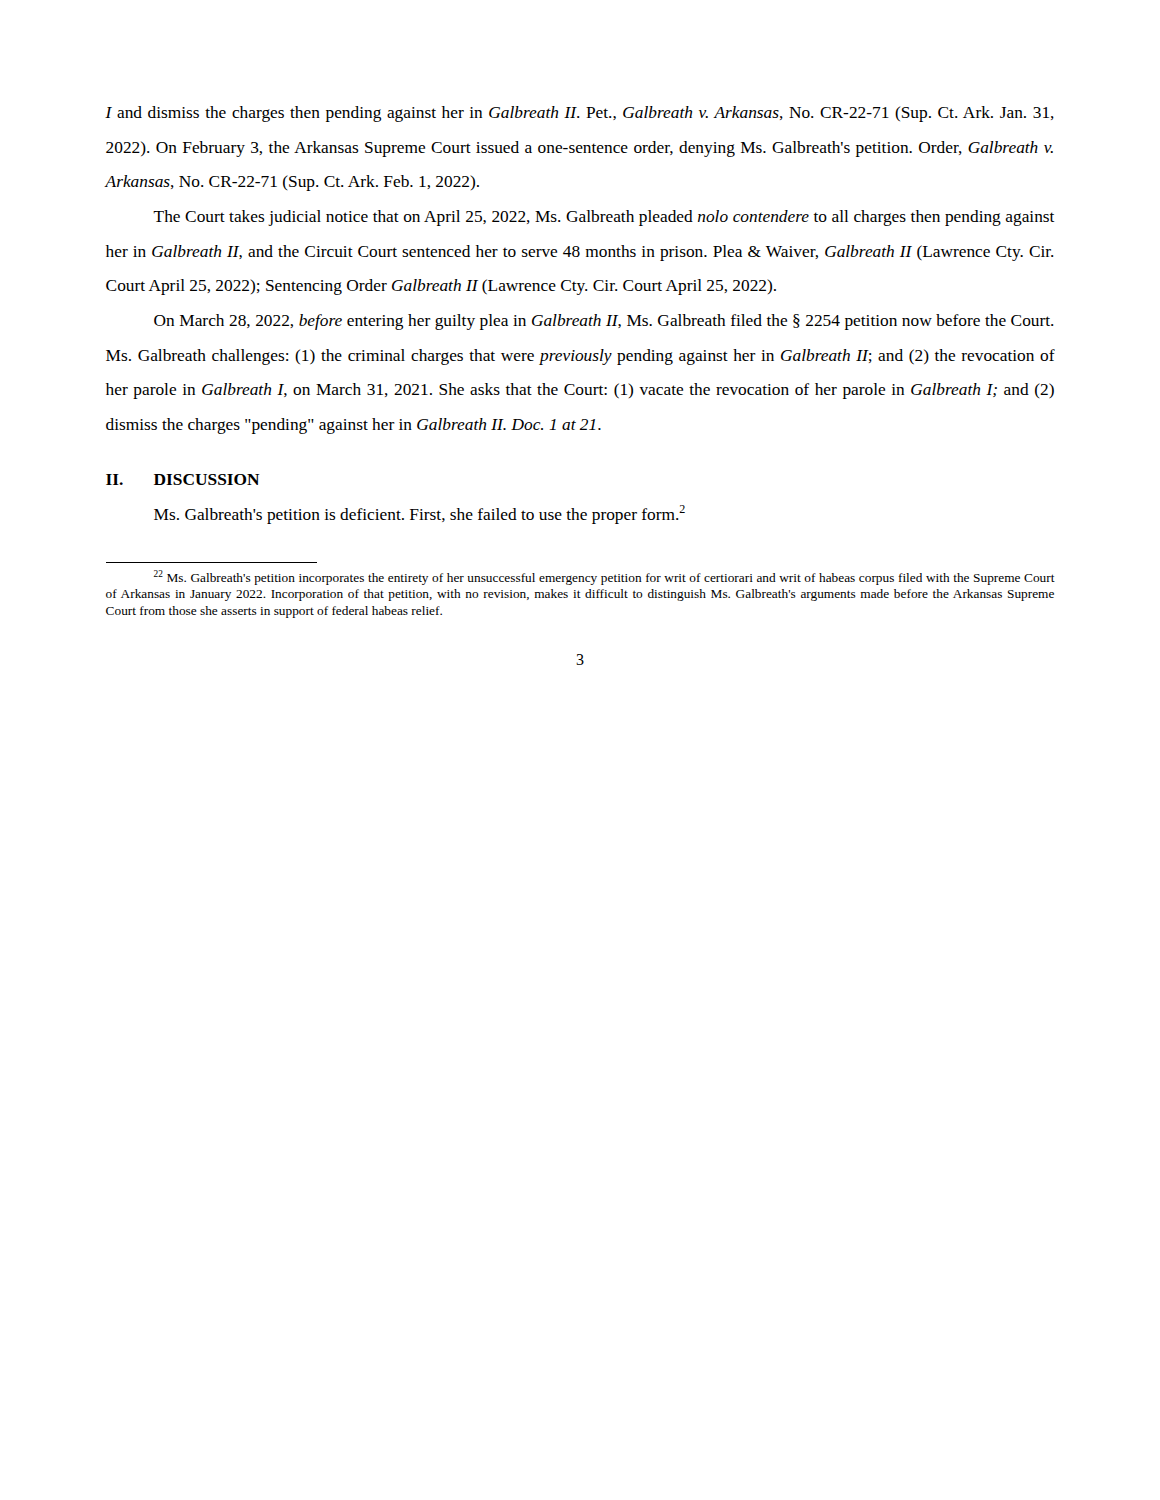I and dismiss the charges then pending against her in Galbreath II. Pet., Galbreath v. Arkansas, No. CR-22-71 (Sup. Ct. Ark. Jan. 31, 2022). On February 3, the Arkansas Supreme Court issued a one-sentence order, denying Ms. Galbreath's petition. Order, Galbreath v. Arkansas, No. CR-22-71 (Sup. Ct. Ark. Feb. 1, 2022).
The Court takes judicial notice that on April 25, 2022, Ms. Galbreath pleaded nolo contendere to all charges then pending against her in Galbreath II, and the Circuit Court sentenced her to serve 48 months in prison. Plea & Waiver, Galbreath II (Lawrence Cty. Cir. Court April 25, 2022); Sentencing Order Galbreath II (Lawrence Cty. Cir. Court April 25, 2022).
On March 28, 2022, before entering her guilty plea in Galbreath II, Ms. Galbreath filed the § 2254 petition now before the Court. Ms. Galbreath challenges: (1) the criminal charges that were previously pending against her in Galbreath II; and (2) the revocation of her parole in Galbreath I, on March 31, 2021. She asks that the Court: (1) vacate the revocation of her parole in Galbreath I; and (2) dismiss the charges "pending" against her in Galbreath II. Doc. 1 at 21.
II. DISCUSSION
Ms. Galbreath's petition is deficient. First, she failed to use the proper form.2
22 Ms. Galbreath's petition incorporates the entirety of her unsuccessful emergency petition for writ of certiorari and writ of habeas corpus filed with the Supreme Court of Arkansas in January 2022. Incorporation of that petition, with no revision, makes it difficult to distinguish Ms. Galbreath's arguments made before the Arkansas Supreme Court from those she asserts in support of federal habeas relief.
3